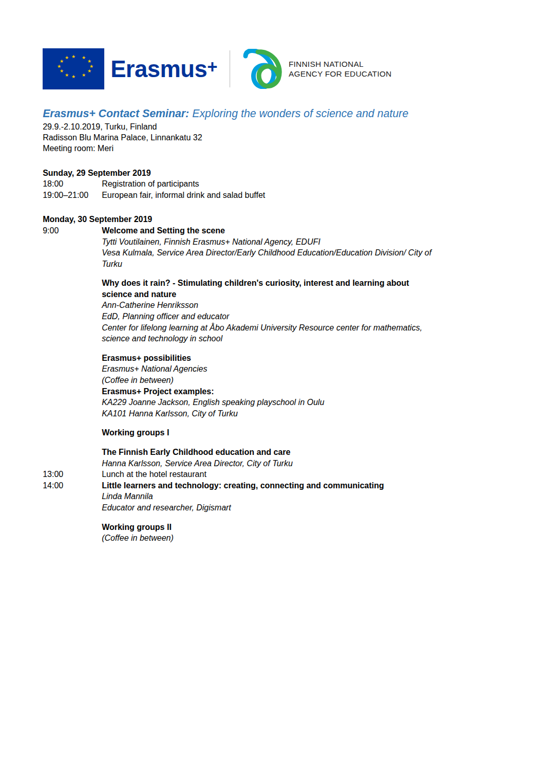★ ★ ★ ★ ★ ★ ★ ★ ★ ★ ★ ★
Erasmus+
FINNISH NATIONAL
AGENCY FOR EDUCATION
Erasmus+ Contact Seminar: Exploring the wonders of science and nature
29.9.-2.10.2019, Turku, Finland
Radisson Blu Marina Palace, Linnankatu 32
Meeting room: Meri
Sunday, 29 September 2019
| 18:00 | Registration of participants |
| 19:00–21:00 | European fair, informal drink and salad buffet |
Monday, 30 September 2019
| 9:00 | Welcome and Setting the scene Tytti Voutilainen, Finnish Erasmus+ National Agency, EDUFI Vesa Kulmala, Service Area Director/Early Childhood Education/Education Division/ City of Turku Why does it rain? - Stimulating children's curiosity, interest and learning about science and nature Ann-Catherine Henriksson EdD, Planning officer and educator Center for lifelong learning at Åbo Akademi University Resource center for mathematics, science and technology in school Erasmus+ possibilities Erasmus+ National Agencies (Coffee in between) Erasmus+ Project examples: KA229 Joanne Jackson, English speaking playschool in Oulu KA101 Hanna Karlsson, City of Turku Working groups I The Finnish Early Childhood education and care Hanna Karlsson, Service Area Director, City of Turku |
| 13:00 | Lunch at the hotel restaurant |
| 14:00 | Little learners and technology: creating, connecting and communicating Linda Mannila Educator and researcher, Digismart Working groups II (Coffee in between) |